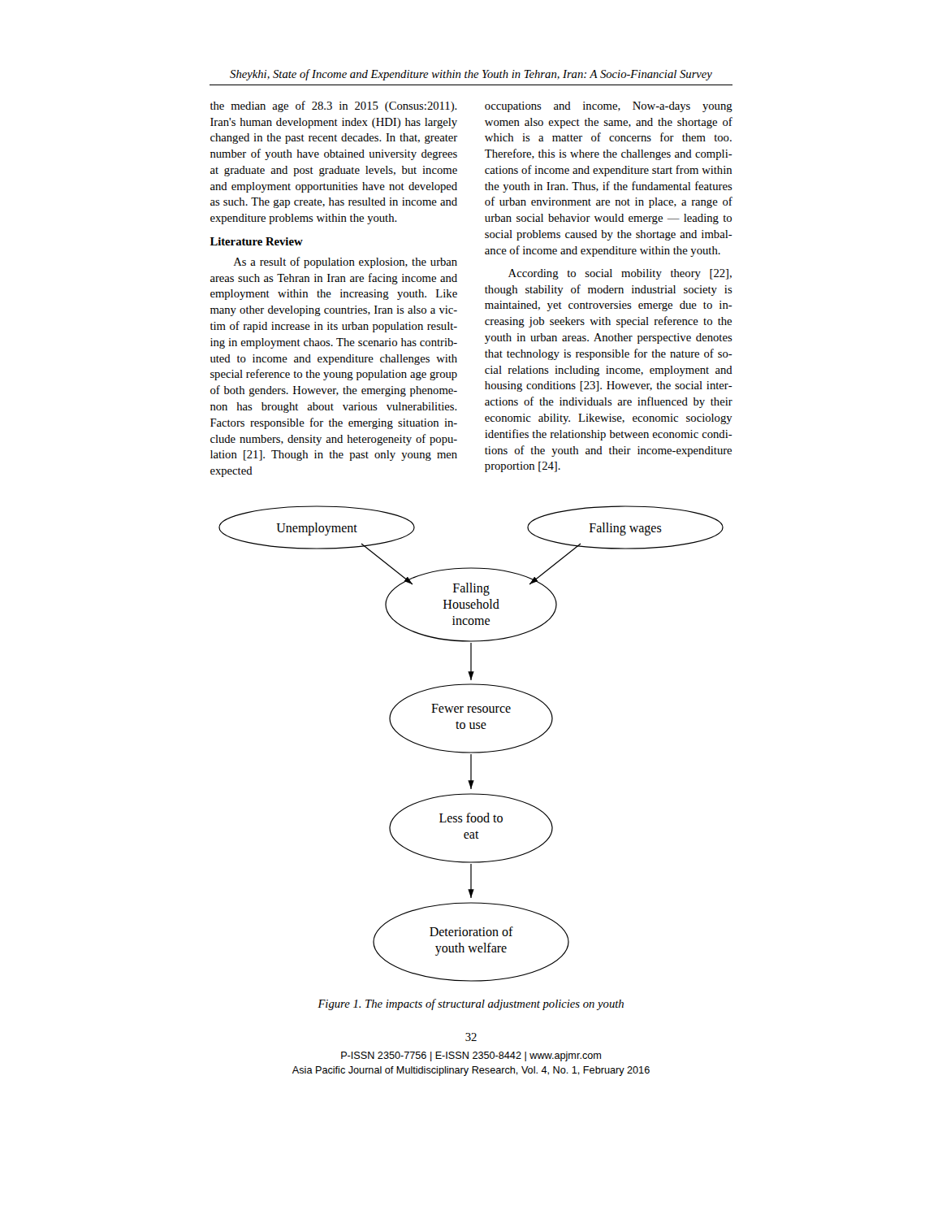Sheykhi, State of Income and Expenditure within the Youth in Tehran, Iran: A Socio-Financial Survey
the median age of 28.3 in 2015 (Consus:2011). Iran's human development index (HDI) has largely changed in the past recent decades. In that, greater number of youth have obtained university degrees at graduate and post graduate levels, but income and employment opportunities have not developed as such. The gap create, has resulted in income and expenditure problems within the youth.
Literature Review
As a result of population explosion, the urban areas such as Tehran in Iran are facing income and employment within the increasing youth. Like many other developing countries, Iran is also a victim of rapid increase in its urban population resulting in employment chaos. The scenario has contributed to income and expenditure challenges with special reference to the young population age group of both genders. However, the emerging phenomenon has brought about various vulnerabilities. Factors responsible for the emerging situation include numbers, density and heterogeneity of population [21]. Though in the past only young men expected
occupations and income, Now-a-days young women also expect the same, and the shortage of which is a matter of concerns for them too. Therefore, this is where the challenges and complications of income and expenditure start from within the youth in Iran. Thus, if the fundamental features of urban environment are not in place, a range of urban social behavior would emerge — leading to social problems caused by the shortage and imbalance of income and expenditure within the youth.
According to social mobility theory [22], though stability of modern industrial society is maintained, yet controversies emerge due to increasing job seekers with special reference to the youth in urban areas. Another perspective denotes that technology is responsible for the nature of social relations including income, employment and housing conditions [23]. However, the social interactions of the individuals are influenced by their economic ability. Likewise, economic sociology identifies the relationship between economic conditions of the youth and their income-expenditure proportion [24].
Unemployment Falling wages Falling Household income Fewer resource to use Less food to eat Deterioration of youth welfare
Figure 1. The impacts of structural adjustment policies on youth
32
P-ISSN 2350-7756 | E-ISSN 2350-8442 | www.apjmr.com
Asia Pacific Journal of Multidisciplinary Research, Vol. 4, No. 1, February 2016